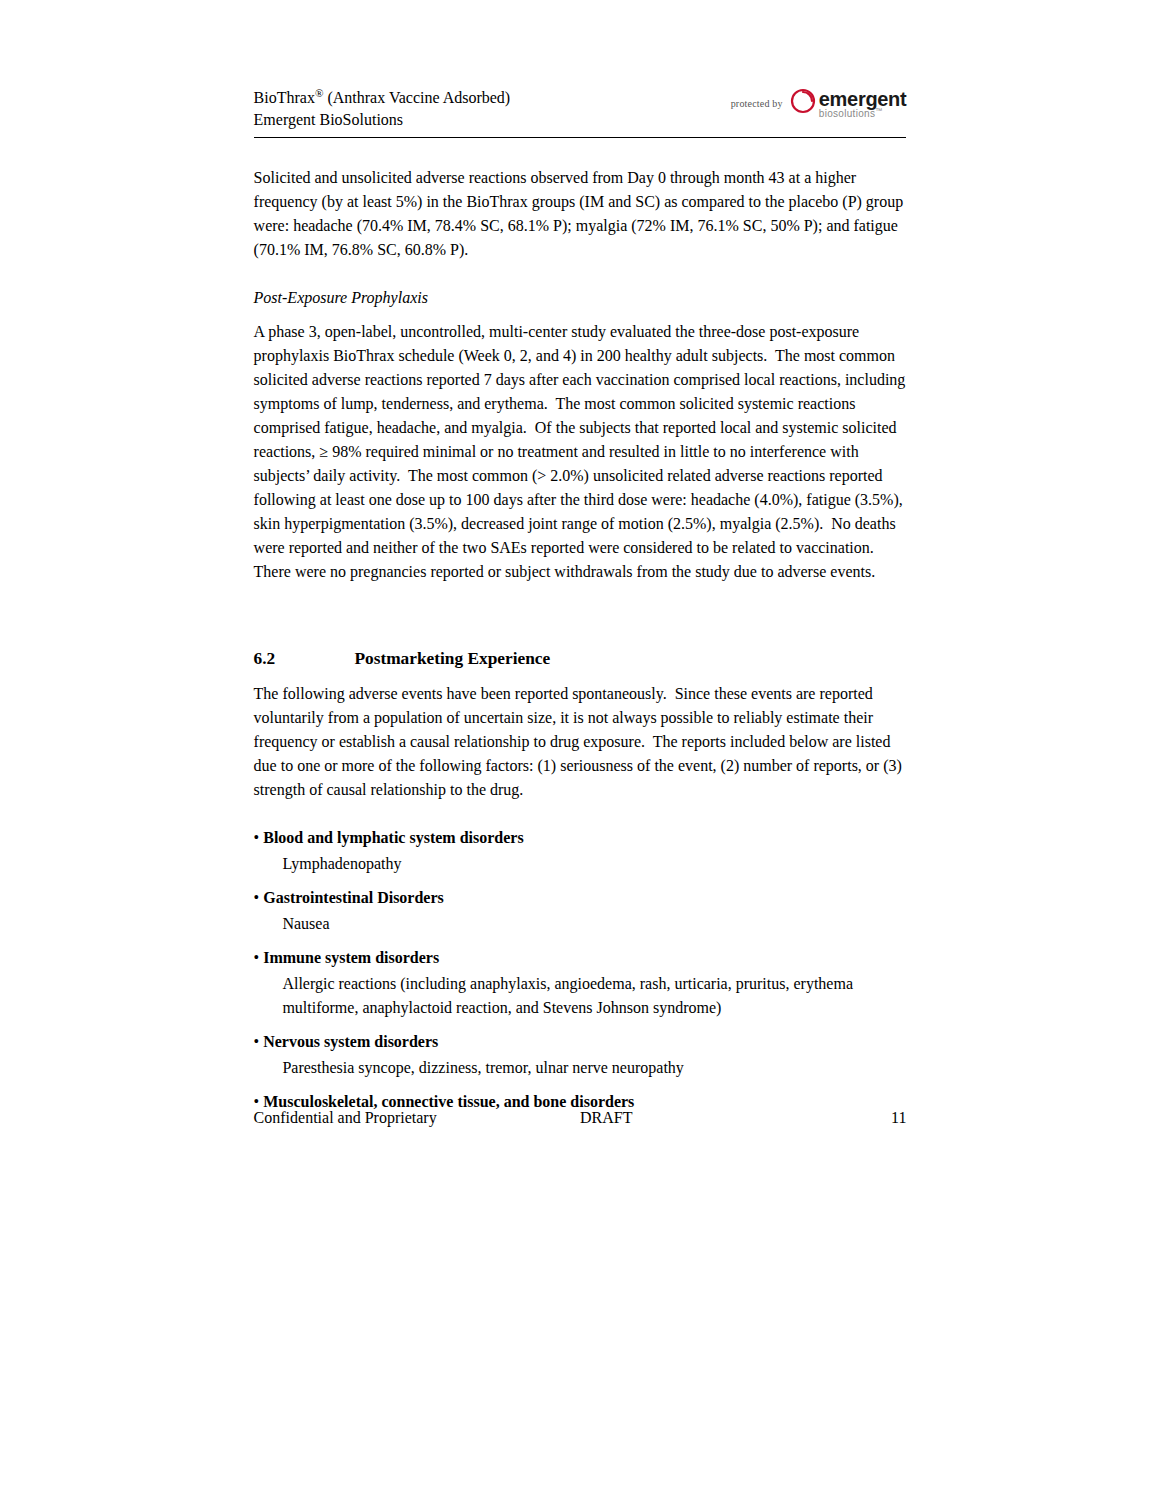BioThrax® (Anthrax Vaccine Adsorbed)
Emergent BioSolutions
protected by emergent biosolutions™
Solicited and unsolicited adverse reactions observed from Day 0 through month 43 at a higher frequency (by at least 5%) in the BioThrax groups (IM and SC) as compared to the placebo (P) group were: headache (70.4% IM, 78.4% SC, 68.1% P); myalgia (72% IM, 76.1% SC, 50% P); and fatigue (70.1% IM, 76.8% SC, 60.8% P).
Post-Exposure Prophylaxis
A phase 3, open-label, uncontrolled, multi-center study evaluated the three-dose post-exposure prophylaxis BioThrax schedule (Week 0, 2, and 4) in 200 healthy adult subjects. The most common solicited adverse reactions reported 7 days after each vaccination comprised local reactions, including symptoms of lump, tenderness, and erythema. The most common solicited systemic reactions comprised fatigue, headache, and myalgia. Of the subjects that reported local and systemic solicited reactions, ≥ 98% required minimal or no treatment and resulted in little to no interference with subjects’ daily activity. The most common (> 2.0%) unsolicited related adverse reactions reported following at least one dose up to 100 days after the third dose were: headache (4.0%), fatigue (3.5%), skin hyperpigmentation (3.5%), decreased joint range of motion (2.5%), myalgia (2.5%). No deaths were reported and neither of the two SAEs reported were considered to be related to vaccination. There were no pregnancies reported or subject withdrawals from the study due to adverse events.
6.2 Postmarketing Experience
The following adverse events have been reported spontaneously. Since these events are reported voluntarily from a population of uncertain size, it is not always possible to reliably estimate their frequency or establish a causal relationship to drug exposure. The reports included below are listed due to one or more of the following factors: (1) seriousness of the event, (2) number of reports, or (3) strength of causal relationship to the drug.
Blood and lymphatic system disorders
Lymphadenopathy
Gastrointestinal Disorders
Nausea
Immune system disorders
Allergic reactions (including anaphylaxis, angioedema, rash, urticaria, pruritus, erythema multiforme, anaphylactoid reaction, and Stevens Johnson syndrome)
Nervous system disorders
Paresthesia syncope, dizziness, tremor, ulnar nerve neuropathy
Musculoskeletal, connective tissue, and bone disorders
Confidential and Proprietary DRAFT 11